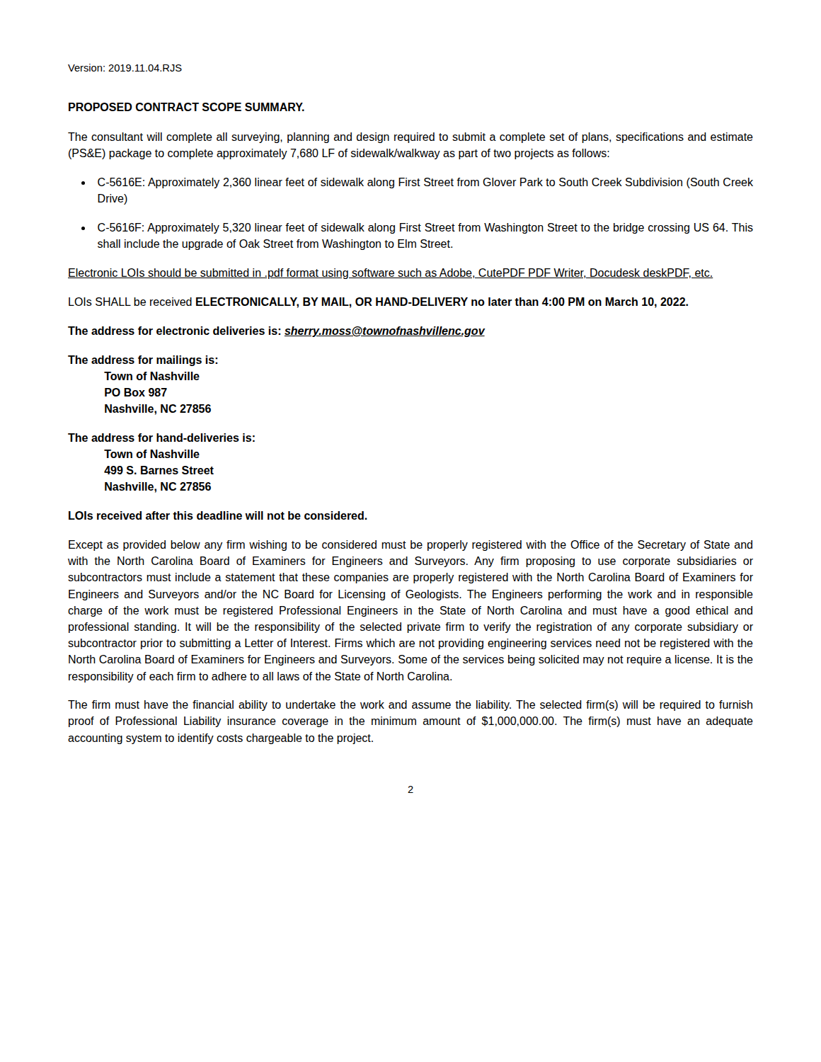Version: 2019.11.04.RJS
PROPOSED CONTRACT SCOPE SUMMARY.
The consultant will complete all surveying, planning and design required to submit a complete set of plans, specifications and estimate (PS&E) package to complete approximately 7,680 LF of sidewalk/walkway as part of two projects as follows:
C-5616E: Approximately 2,360 linear feet of sidewalk along First Street from Glover Park to South Creek Subdivision (South Creek Drive)
C-5616F: Approximately 5,320 linear feet of sidewalk along First Street from Washington Street to the bridge crossing US 64. This shall include the upgrade of Oak Street from Washington to Elm Street.
Electronic LOIs should be submitted in .pdf format using software such as Adobe, CutePDF PDF Writer, Docudesk deskPDF, etc.
LOIs SHALL be received ELECTRONICALLY, BY MAIL, OR HAND-DELIVERY no later than 4:00 PM on March 10, 2022.
The address for electronic deliveries is: sherry.moss@townofnashvillenc.gov
The address for mailings is:
Town of Nashville
PO Box 987
Nashville, NC 27856
The address for hand-deliveries is:
Town of Nashville
499 S. Barnes Street
Nashville, NC 27856
LOIs received after this deadline will not be considered.
Except as provided below any firm wishing to be considered must be properly registered with the Office of the Secretary of State and with the North Carolina Board of Examiners for Engineers and Surveyors. Any firm proposing to use corporate subsidiaries or subcontractors must include a statement that these companies are properly registered with the North Carolina Board of Examiners for Engineers and Surveyors and/or the NC Board for Licensing of Geologists. The Engineers performing the work and in responsible charge of the work must be registered Professional Engineers in the State of North Carolina and must have a good ethical and professional standing. It will be the responsibility of the selected private firm to verify the registration of any corporate subsidiary or subcontractor prior to submitting a Letter of Interest. Firms which are not providing engineering services need not be registered with the North Carolina Board of Examiners for Engineers and Surveyors. Some of the services being solicited may not require a license. It is the responsibility of each firm to adhere to all laws of the State of North Carolina.
The firm must have the financial ability to undertake the work and assume the liability. The selected firm(s) will be required to furnish proof of Professional Liability insurance coverage in the minimum amount of $1,000,000.00. The firm(s) must have an adequate accounting system to identify costs chargeable to the project.
2